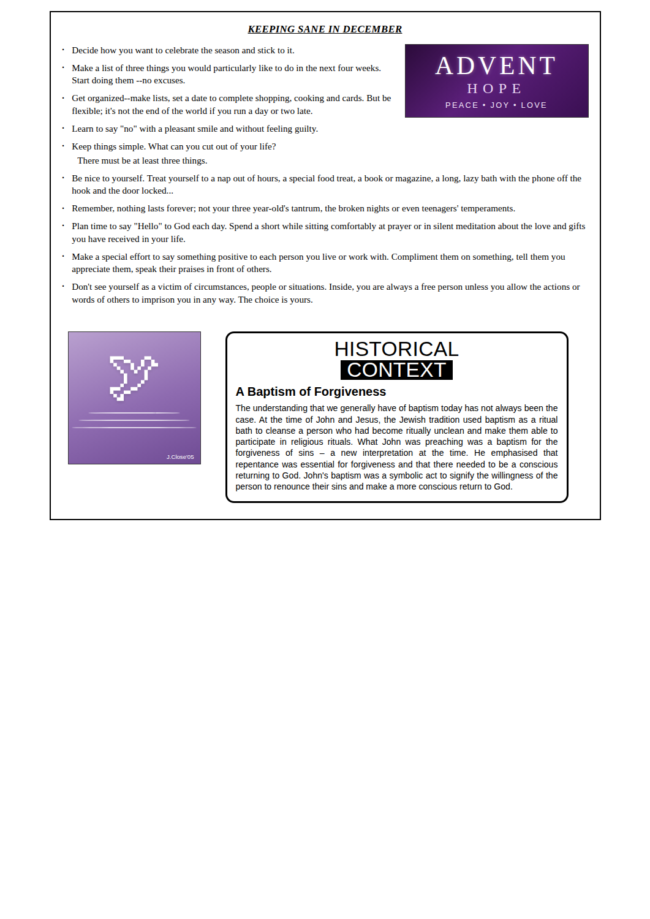KEEPING SANE IN DECEMBER
ADVENT
HOPE
PEACE • JOY • LOVE
Decide how you want to celebrate the season and stick to it.
Make a list of three things you would particularly like to do in the next four weeks. Start doing them --no excuses.
Get organized--make lists, set a date to complete shopping, cooking and cards. But be flexible; it's not the end of the world if you run a day or two late.
Learn to say "no" with a pleasant smile and without feeling guilty.
Keep things simple. What can you cut out of your life?
There must be at least three things.
Be nice to yourself. Treat yourself to a nap out of hours, a special food treat, a book or magazine, a long, lazy bath with the phone off the hook and the door locked...
Remember, nothing lasts forever; not your three year-old's tantrum, the broken nights or even teenagers' temperaments.
Plan time to say "Hello" to God each day. Spend a short while sitting comfortably at prayer or in silent meditation about the love and gifts you have received in your life.
Make a special effort to say something positive to each person you live or work with. Compliment them on something, tell them you appreciate them, speak their praises in front of others.
Don't see yourself as a victim of circumstances, people or situations. Inside, you are always a free person unless you allow the actions or words of others to imprison you in any way. The choice is yours.
🕊
J.Close'05
Historical
Context
A Baptism of Forgiveness
The understanding that we generally have of baptism today has not always been the case. At the time of John and Jesus, the Jewish tradition used baptism as a ritual bath to cleanse a person who had become ritually unclean and make them able to participate in religious rituals. What John was preaching was a baptism for the forgiveness of sins – a new interpretation at the time. He emphasised that repentance was essential for forgiveness and that there needed to be a conscious returning to God. John's baptism was a symbolic act to signify the willingness of the person to renounce their sins and make a more conscious return to God.